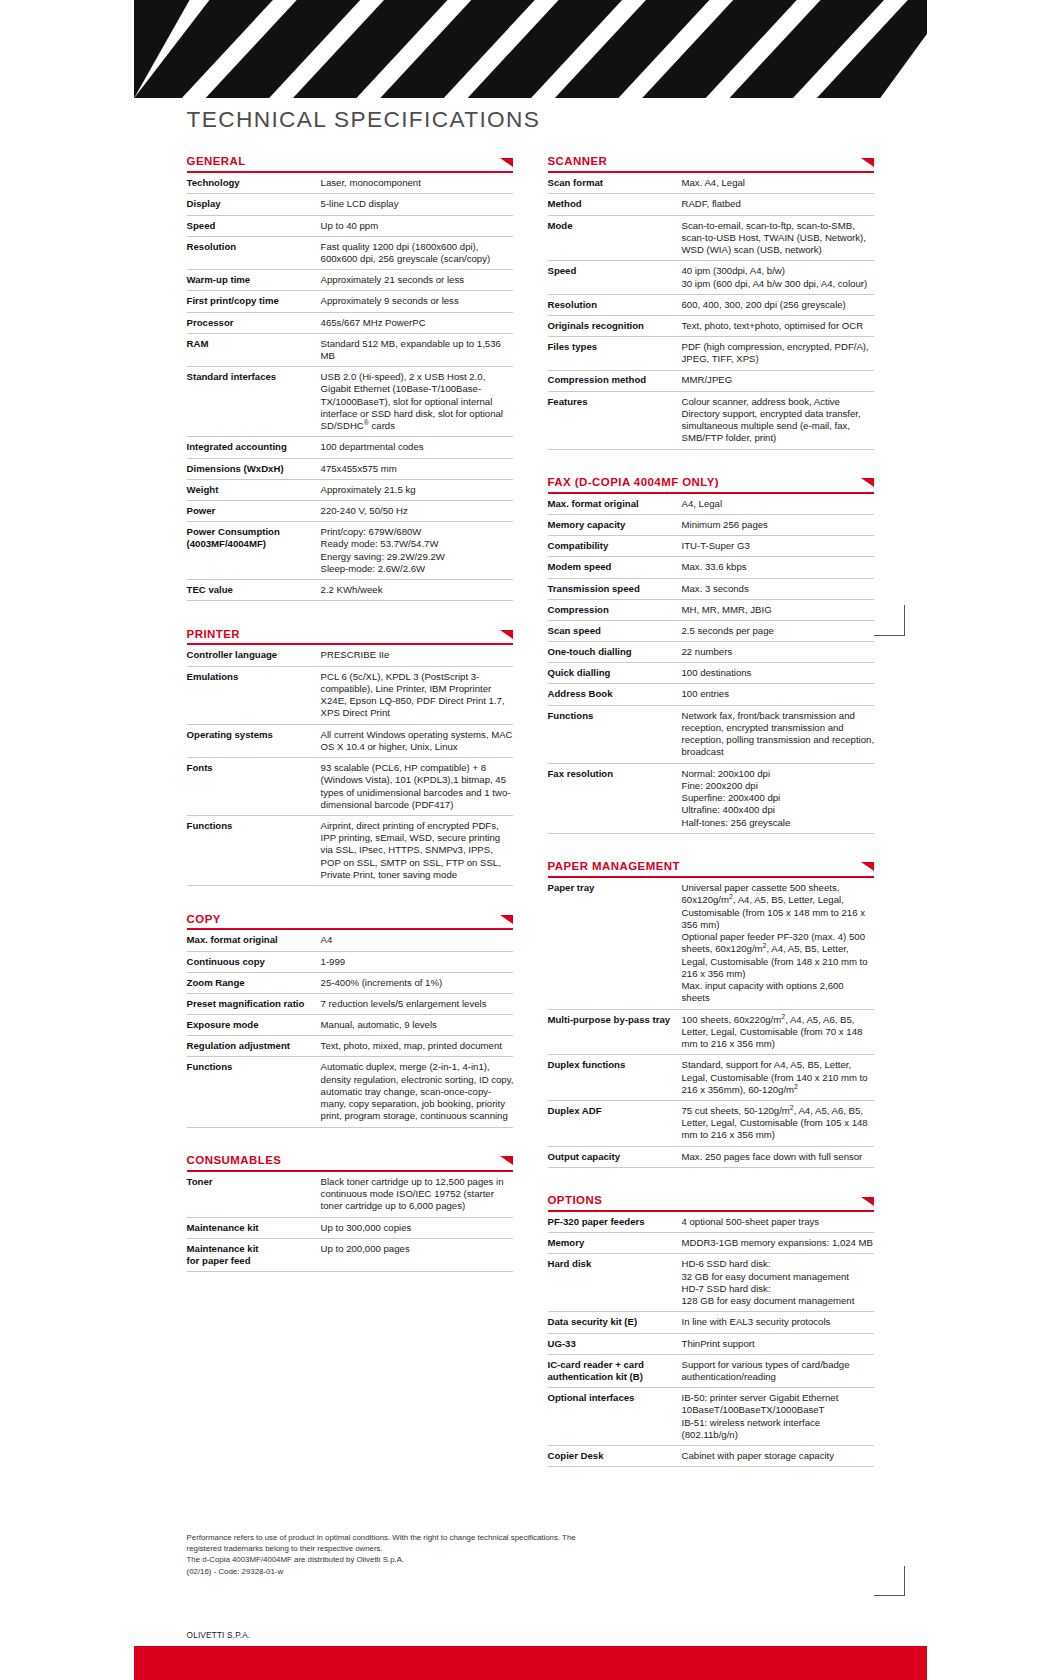Technical Specifications
General
| Technology | Laser, monocomponent |
| Display | 5-line LCD display |
| Speed | Up to 40 ppm |
| Resolution | Fast quality 1200 dpi (1800x600 dpi), 600x600 dpi, 256 greyscale (scan/copy) |
| Warm-up time | Approximately 21 seconds or less |
| First print/copy time | Approximately 9 seconds or less |
| Processor | 465s/667 MHz PowerPC |
| RAM | Standard 512 MB, expandable up to 1,536 MB |
| Standard interfaces | USB 2.0 (Hi-speed), 2 x USB Host 2.0, Gigabit Ethernet (10Base-T/100Base-TX/1000BaseT), slot for optional internal interface or SSD hard disk, slot for optional SD/SDHC ® cards |
| Integrated accounting | 100 departmental codes |
| Dimensions (WxDxH) | 475x455x575 mm |
| Weight | Approximately 21.5 kg |
| Power | 220-240 V, 50/50 Hz |
| Power Consumption (4003MF/4004MF) | Print/copy: 679W/680W Ready mode: 53.7W/54.7W Energy saving: 29.2W/29.2W Sleep-mode: 2.6W/2.6W |
| TEC value | 2.2 KWh/week |
Printer
| Controller language | PRESCRIBE IIe |
| Emulations | PCL 6 (5c/XL), KPDL 3 (PostScript 3-compatible), Line Printer, IBM Proprinter X24E, Epson LQ-850, PDF Direct Print 1.7, XPS Direct Print |
| Operating systems | All current Windows operating systems, MAC OS X 10.4 or higher, Unix, Linux |
| Fonts | 93 scalable (PCL6, HP compatible) + 8 (Windows Vista), 101 (KPDL3),1 bitmap, 45 types of unidimensional barcodes and 1 two-dimensional barcode (PDF417) |
| Functions | Airprint, direct printing of encrypted PDFs, IPP printing, sEmail, WSD, secure printing via SSL, IPsec, HTTPS, SNMPv3, IPPS, POP on SSL, SMTP on SSL, FTP on SSL, Private Print, toner saving mode |
Copy
| Max. format original | A4 |
| Continuous copy | 1-999 |
| Zoom Range | 25-400% (increments of 1%) |
| Preset magnification ratio | 7 reduction levels/5 enlargement levels |
| Exposure mode | Manual, automatic, 9 levels |
| Regulation adjustment | Text, photo, mixed, map, printed document |
| Functions | Automatic duplex, merge (2-in-1, 4-in1), density regulation, electronic sorting, ID copy, automatic tray change, scan-once-copy-many, copy separation, job booking, priority print, program storage, continuous scanning |
Consumables
| Toner | Black toner cartridge up to 12,500 pages in continuous mode ISO/IEC 19752 (starter toner cartridge up to 6,000 pages) |
| Maintenance kit | Up to 300,000 copies |
| Maintenance kit for paper feed | Up to 200,000 pages |
Scanner
| Scan format | Max. A4, Legal |
| Method | RADF, flatbed |
| Mode | Scan-to-email, scan-to-ftp, scan-to-SMB, scan-to-USB Host, TWAIN (USB, Network), WSD (WIA) scan (USB, network) |
| Speed | 40 ipm (300dpi, A4, b/w) 30 ipm (600 dpi, A4 b/w 300 dpi, A4, colour) |
| Resolution | 600, 400, 300, 200 dpi (256 greyscale) |
| Originals recognition | Text, photo, text+photo, optimised for OCR |
| Files types | PDF (high compression, encrypted, PDF/A), JPEG, TIFF, XPS) |
| Compression method | MMR/JPEG |
| Features | Colour scanner, address book, Active Directory support, encrypted data transfer, simultaneous multiple send (e-mail, fax, SMB/FTP folder, print) |
Fax (d-Copia 4004MF only)
| Max. format original | A4, Legal |
| Memory capacity | Minimum 256 pages |
| Compatibility | ITU-T-Super G3 |
| Modem speed | Max. 33.6 kbps |
| Transmission speed | Max. 3 seconds |
| Compression | MH, MR, MMR, JBIG |
| Scan speed | 2.5 seconds per page |
| One-touch dialling | 22 numbers |
| Quick dialling | 100 destinations |
| Address Book | 100 entries |
| Functions | Network fax, front/back transmission and reception, encrypted transmission and reception, polling transmission and reception, broadcast |
| Fax resolution | Normal: 200x100 dpi Fine: 200x200 dpi Superfine: 200x400 dpi Ultrafine: 400x400 dpi Half-tones: 256 greyscale |
Paper Management
| Paper tray | Universal paper cassette 500 sheets, 60x120g/m 2 , A4, A5, B5, Letter, Legal, Customisable (from 105 x 148 mm to 216 x 356 mm) Optional paper feeder PF-320 (max. 4) 500 sheets, 60x120g/m 2 , A4, A5, B5, Letter, Legal, Customisable (from 148 x 210 mm to 216 x 356 mm) Max. input capacity with options 2,600 sheets |
| Multi-purpose by-pass tray | 100 sheets, 60x220g/m 2 , A4, A5, A6, B5, Letter, Legal, Customisable (from 70 x 148 mm to 216 x 356 mm) |
| Duplex functions | Standard, support for A4, A5, B5, Letter, Legal, Customisable (from 140 x 210 mm to 216 x 356mm), 60-120g/m 2 |
| Duplex ADF | 75 cut sheets, 50-120g/m 2 , A4, A5, A6, B5, Letter, Legal, Customisable (from 105 x 148 mm to 216 x 356 mm) |
| Output capacity | Max. 250 pages face down with full sensor |
Options
| PF-320 paper feeders | 4 optional 500-sheet paper trays |
| Memory | MDDR3-1GB memory expansions: 1,024 MB |
| Hard disk | HD-6 SSD hard disk: 32 GB for easy document management HD-7 SSD hard disk: 128 GB for easy document management |
| Data security kit (E) | In line with EAL3 security protocols |
| UG-33 | ThinPrint support |
| IC-card reader + card authentication kit (B) | Support for various types of card/badge authentication/reading |
| Optional interfaces | IB-50: printer server Gigabit Ethernet 10BaseT/100BaseTX/1000BaseT IB-51: wireless network interface (802.11b/g/n) |
| Copier Desk | Cabinet with paper storage capacity |
Performance refers to use of product in optimal conditions. With the right to change technical specifications. The registered trademarks belong to their respective owners.
The d-Copia 4003MF/4004MF are distributed by Olivetti S.p.A.
(02/16) - Code: 29328-01-w
OLIVETTI S.P.A.
VIA JERVIS 77
10015 IVREA (TO) ITALIA
www.olivetti.com
www.tuv.com
TÜV
Rheinland
ID 0000000000
GS
energy ENERGY STAR
CE